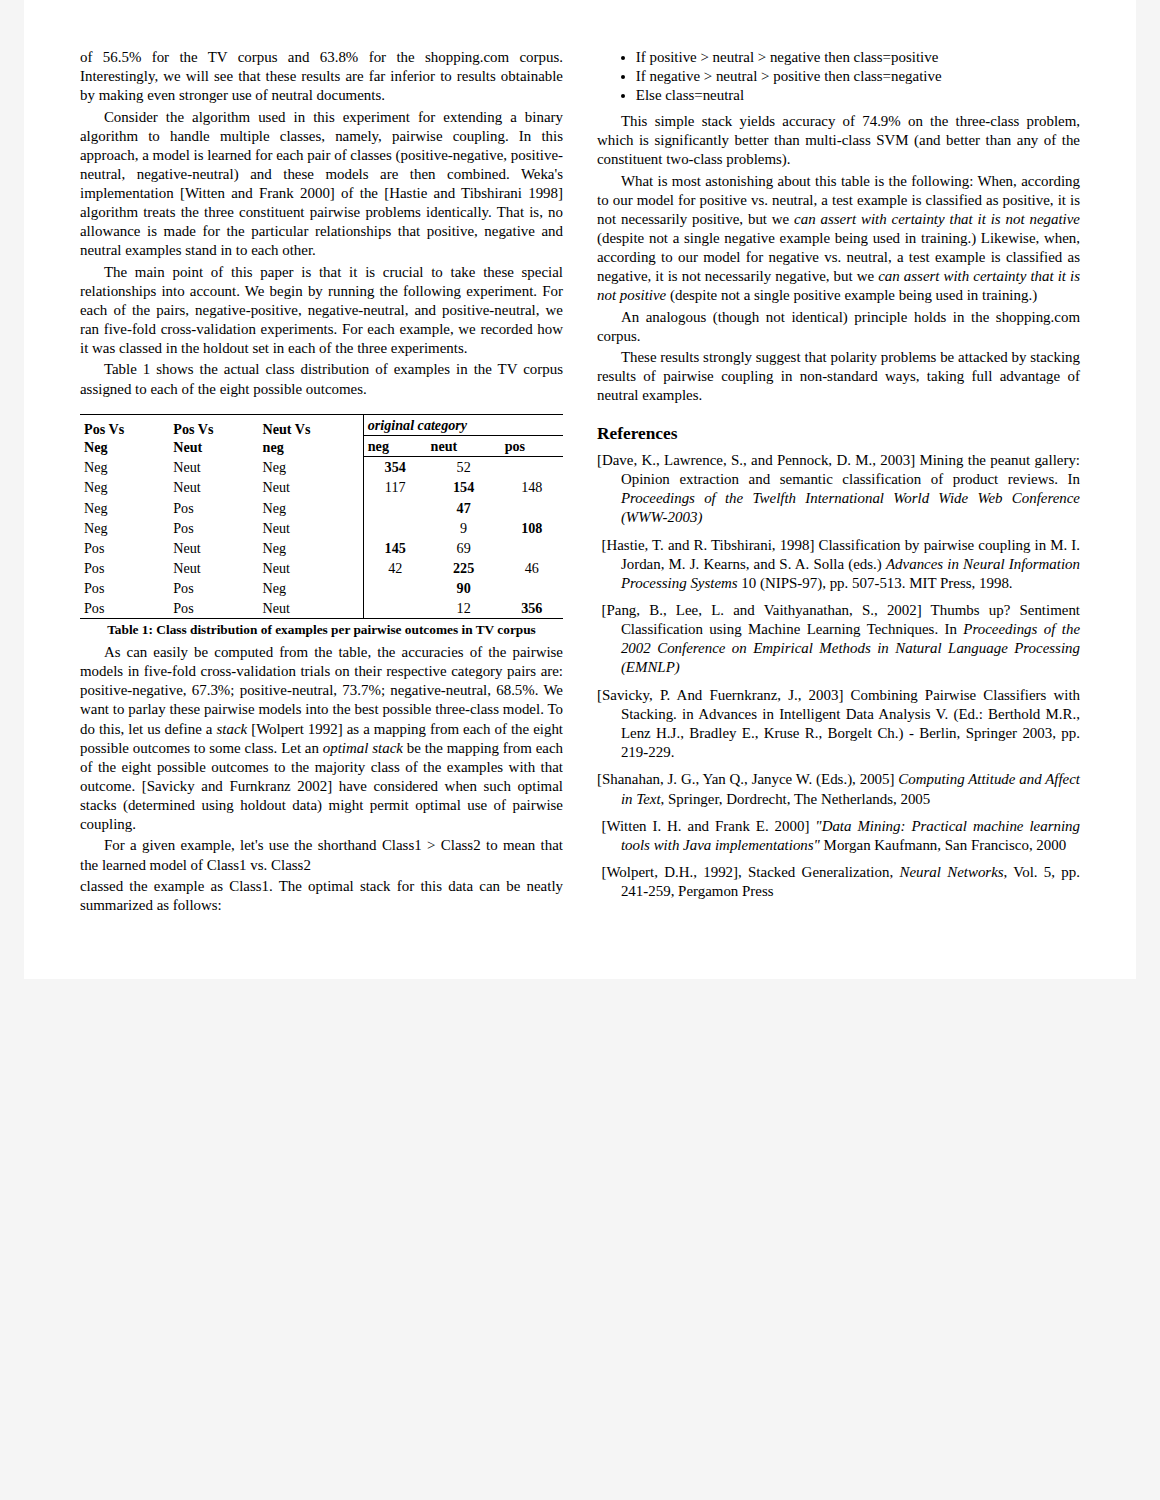of 56.5% for the TV corpus and 63.8% for the shopping.com corpus. Interestingly, we will see that these results are far inferior to results obtainable by making even stronger use of neutral documents.
Consider the algorithm used in this experiment for extending a binary algorithm to handle multiple classes, namely, pairwise coupling. In this approach, a model is learned for each pair of classes (positive-negative, positive-neutral, negative-neutral) and these models are then combined. Weka's implementation [Witten and Frank 2000] of the [Hastie and Tibshirani 1998] algorithm treats the three constituent pairwise problems identically. That is, no allowance is made for the particular relationships that positive, negative and neutral examples stand in to each other.
The main point of this paper is that it is crucial to take these special relationships into account. We begin by running the following experiment. For each of the pairs, negative-positive, negative-neutral, and positive-neutral, we ran five-fold cross-validation experiments. For each example, we recorded how it was classed in the holdout set in each of the three experiments.
Table 1 shows the actual class distribution of examples in the TV corpus assigned to each of the eight possible outcomes.
Table 1: Class distribution of examples per pairwise outcomes in TV corpus
| Pos Vs Neg | Pos Vs Neut | Neut Vs neg | original category |
| --- | --- | --- | --- |
| neg | neut | pos |
| Neg | Neut | Neg | 354 | 52 | |
| Neg | Neut | Neut | 117 | 154 | 148 |
| Neg | Pos | Neg | | 47 | |
| Neg | Pos | Neut | | 9 | 108 |
| Pos | Neut | Neg | 145 | 69 | |
| Pos | Neut | Neut | 42 | 225 | 46 |
| Pos | Pos | Neg | | 90 | |
| Pos | Pos | Neut | | 12 | 356 |
As can easily be computed from the table, the accuracies of the pairwise models in five-fold cross-validation trials on their respective category pairs are: positive-negative, 67.3%; positive-neutral, 73.7%; negative-neutral, 68.5%. We want to parlay these pairwise models into the best possible three-class model. To do this, let us define a stack [Wolpert 1992] as a mapping from each of the eight possible outcomes to some class. Let an optimal stack be the mapping from each of the eight possible outcomes to the majority class of the examples with that outcome. [Savicky and Furnkranz 2002] have considered when such optimal stacks (determined using holdout data) might permit optimal use of pairwise coupling.
For a given example, let's use the shorthand Class1 > Class2 to mean that the learned model of Class1 vs. Class2
classed the example as Class1. The optimal stack for this data can be neatly summarized as follows:
If positive > neutral > negative then class=positive
If negative > neutral > positive then class=negative
Else class=neutral
This simple stack yields accuracy of 74.9% on the three-class problem, which is significantly better than multi-class SVM (and better than any of the constituent two-class problems).
What is most astonishing about this table is the following: When, according to our model for positive vs. neutral, a test example is classified as positive, it is not necessarily positive, but we can assert with certainty that it is not negative (despite not a single negative example being used in training.) Likewise, when, according to our model for negative vs. neutral, a test example is classified as negative, it is not necessarily negative, but we can assert with certainty that it is not positive (despite not a single positive example being used in training.)
An analogous (though not identical) principle holds in the shopping.com corpus.
These results strongly suggest that polarity problems be attacked by stacking results of pairwise coupling in non-standard ways, taking full advantage of neutral examples.
References
[Dave, K., Lawrence, S., and Pennock, D. M., 2003] Mining the peanut gallery: Opinion extraction and semantic classification of product reviews. In Proceedings of the Twelfth International World Wide Web Conference (WWW-2003)
[Hastie, T. and R. Tibshirani, 1998] Classification by pairwise coupling in M. I. Jordan, M. J. Kearns, and S. A. Solla (eds.) Advances in Neural Information Processing Systems 10 (NIPS-97), pp. 507-513. MIT Press, 1998.
[Pang, B., Lee, L. and Vaithyanathan, S., 2002] Thumbs up? Sentiment Classification using Machine Learning Techniques. In Proceedings of the 2002 Conference on Empirical Methods in Natural Language Processing (EMNLP)
[Savicky, P. And Fuernkranz, J., 2003] Combining Pairwise Classifiers with Stacking. in Advances in Intelligent Data Analysis V. (Ed.: Berthold M.R., Lenz H.J., Bradley E., Kruse R., Borgelt Ch.) - Berlin, Springer 2003, pp. 219-229.
[Shanahan, J. G., Yan Q., Janyce W. (Eds.), 2005] Computing Attitude and Affect in Text, Springer, Dordrecht, The Netherlands, 2005
[Witten I. H. and Frank E. 2000] "Data Mining: Practical machine learning tools with Java implementations" Morgan Kaufmann, San Francisco, 2000
[Wolpert, D.H., 1992], Stacked Generalization, Neural Networks, Vol. 5, pp. 241-259, Pergamon Press